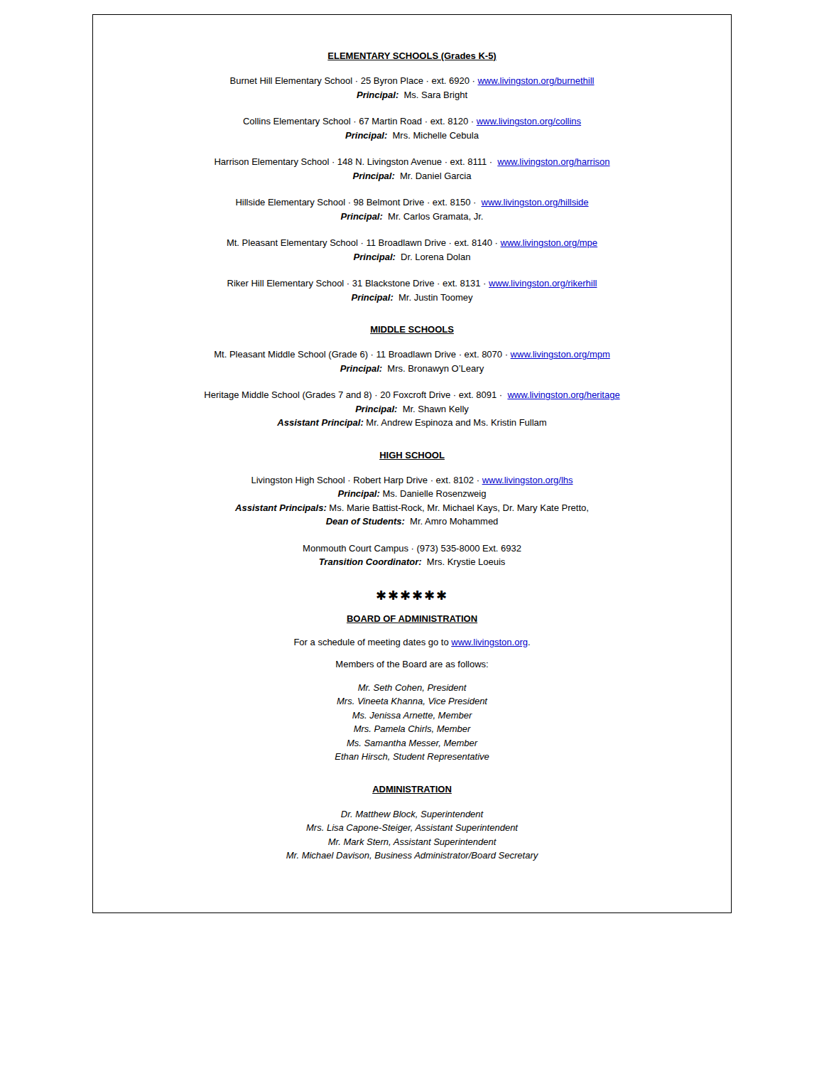ELEMENTARY SCHOOLS (Grades K-5)
Burnet Hill Elementary School · 25 Byron Place · ext. 6920 · www.livingston.org/burnethill Principal: Ms. Sara Bright
Collins Elementary School · 67 Martin Road · ext. 8120 · www.livingston.org/collins Principal: Mrs. Michelle Cebula
Harrison Elementary School · 148 N. Livingston Avenue · ext. 8111 · www.livingston.org/harrison Principal: Mr. Daniel Garcia
Hillside Elementary School · 98 Belmont Drive · ext. 8150 · www.livingston.org/hillside Principal: Mr. Carlos Gramata, Jr.
Mt. Pleasant Elementary School · 11 Broadlawn Drive · ext. 8140 · www.livingston.org/mpe Principal: Dr. Lorena Dolan
Riker Hill Elementary School · 31 Blackstone Drive · ext. 8131 · www.livingston.org/rikerhill Principal: Mr. Justin Toomey
MIDDLE SCHOOLS
Mt. Pleasant Middle School (Grade 6) · 11 Broadlawn Drive · ext. 8070 · www.livingston.org/mpm Principal: Mrs. Bronawyn O’Leary
Heritage Middle School (Grades 7 and 8) · 20 Foxcroft Drive · ext. 8091 · www.livingston.org/heritage Principal: Mr. Shawn Kelly Assistant Principal: Mr. Andrew Espinoza and Ms. Kristin Fullam
HIGH SCHOOL
Livingston High School · Robert Harp Drive · ext. 8102 · www.livingston.org/lhs Principal: Ms. Danielle Rosenzweig Assistant Principals: Ms. Marie Battist-Rock, Mr. Michael Kays, Dr. Mary Kate Pretto, Dean of Students: Mr. Amro Mohammed
Monmouth Court Campus · (973) 535-8000 Ext. 6932 Transition Coordinator: Mrs. Krystie Loeuis
✱✱✱✱✱✱
BOARD OF ADMINISTRATION
For a schedule of meeting dates go to www.livingston.org.
Members of the Board are as follows:
Mr. Seth Cohen, President
Mrs. Vineeta Khanna, Vice President
Ms. Jenissa Arnette, Member
Mrs. Pamela Chirls, Member
Ms. Samantha Messer, Member
Ethan Hirsch, Student Representative
ADMINISTRATION
Dr. Matthew Block, Superintendent
Mrs. Lisa Capone-Steiger, Assistant Superintendent
Mr. Mark Stern, Assistant Superintendent
Mr. Michael Davison, Business Administrator/Board Secretary